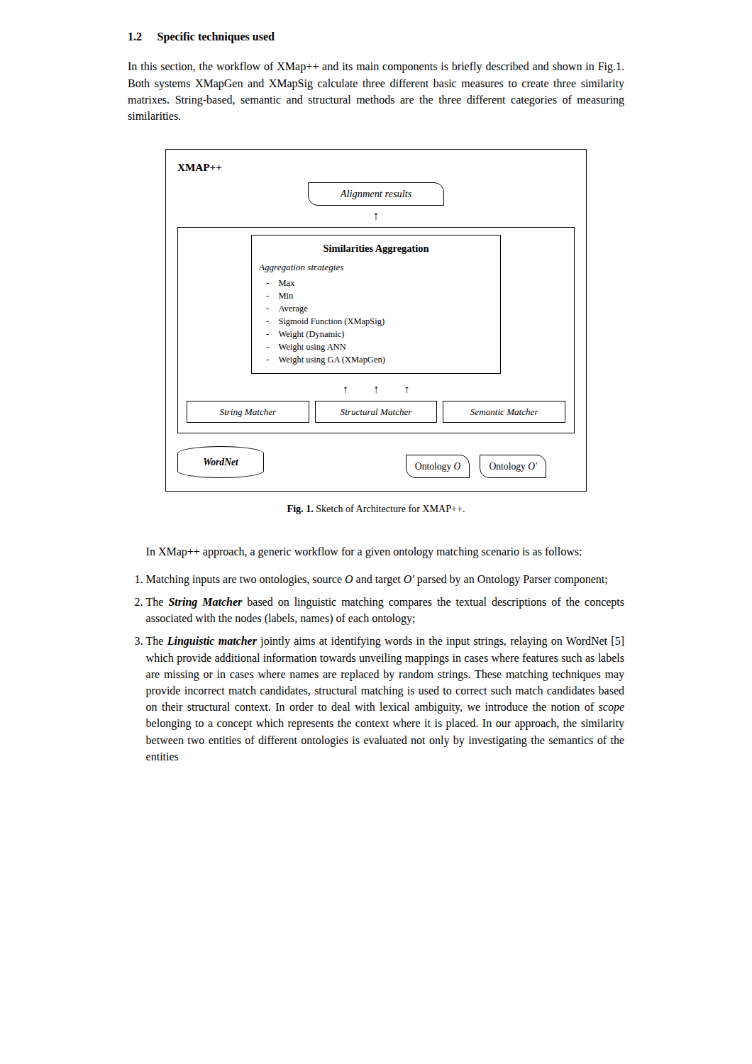1.2 Specific techniques used
In this section, the workflow of XMap++ and its main components is briefly described and shown in Fig.1. Both systems XMapGen and XMapSig calculate three different basic measures to create three similarity matrixes. String-based, semantic and structural methods are the three different categories of measuring similarities.
XMAP++
Alignment results
↑
Similarities Aggregation
Aggregation strategies
Max
Min
Average
Sigmoid Function (XMapSig)
Weight (Dynamic)
Weight using ANN
Weight using GA (XMapGen)
↑↑↑
String Matcher
Structural Matcher
Semantic Matcher
WordNet
Ontology O
Ontology O′
Fig. 1. Sketch of Architecture for XMAP++.
In XMap++ approach, a generic workflow for a given ontology matching scenario is as follows:
Matching inputs are two ontologies, source O and target O′ parsed by an Ontology Parser component;
The String Matcher based on linguistic matching compares the textual descriptions of the concepts associated with the nodes (labels, names) of each ontology;
The Linguistic matcher jointly aims at identifying words in the input strings, relaying on WordNet [5] which provide additional information towards unveiling mappings in cases where features such as labels are missing or in cases where names are replaced by random strings. These matching techniques may provide incorrect match candidates, structural matching is used to correct such match candidates based on their structural context. In order to deal with lexical ambiguity, we introduce the notion of scope belonging to a concept which represents the context where it is placed. In our approach, the similarity between two entities of different ontologies is evaluated not only by investigating the semantics of the entities